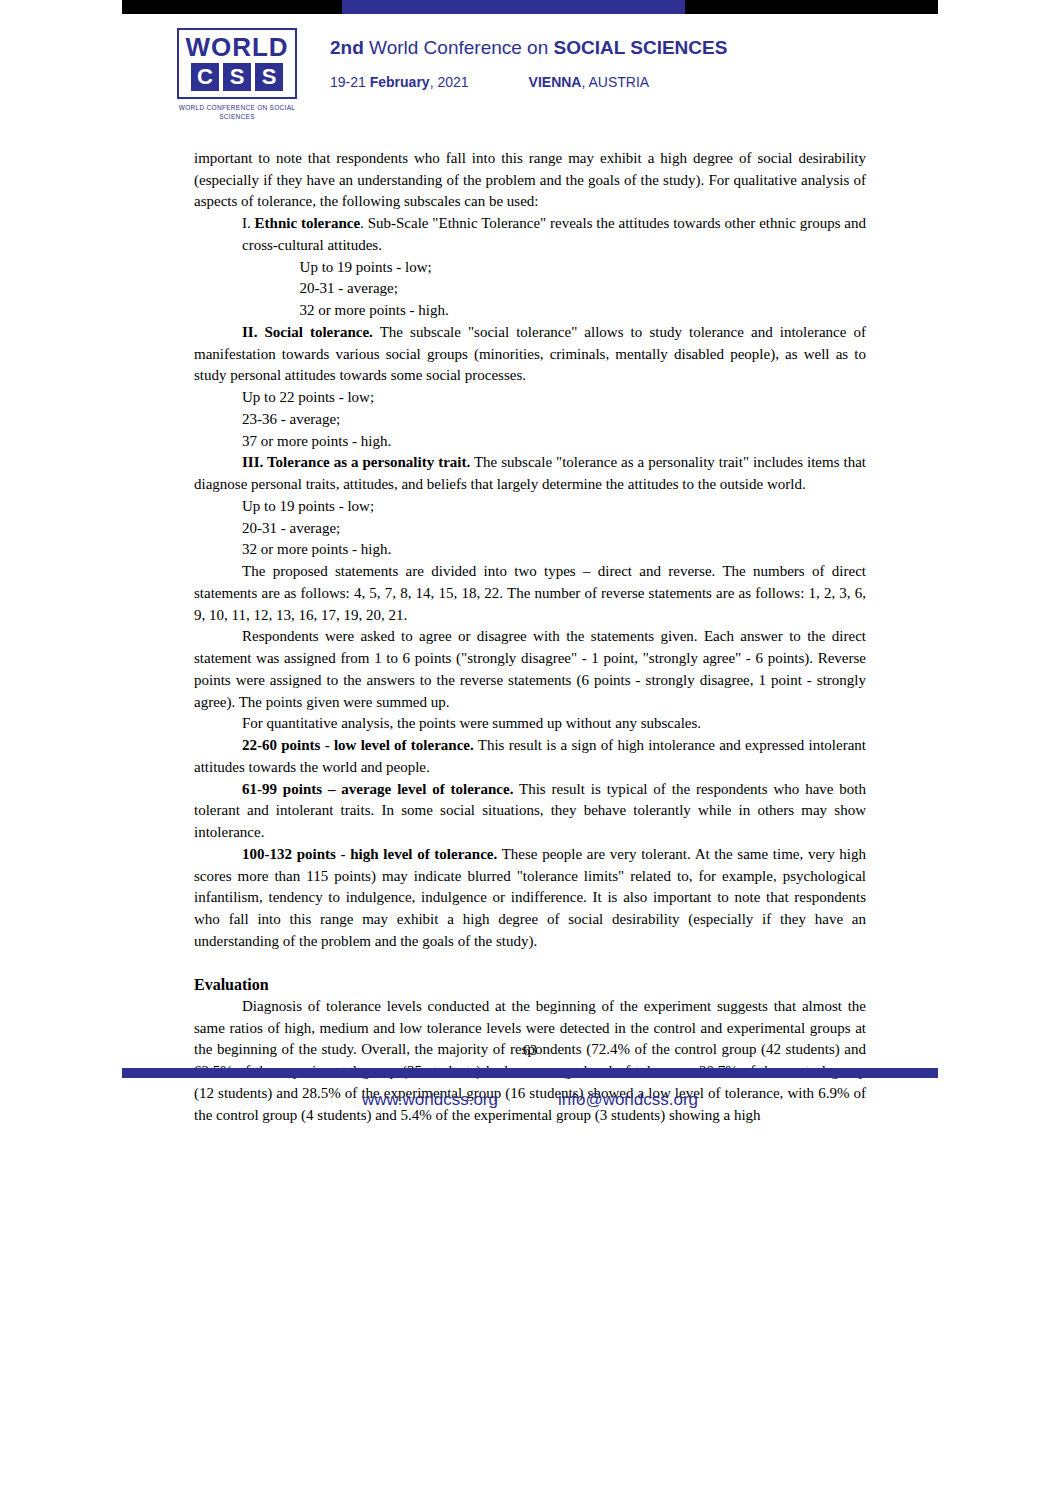WORLD
CSS
World Conference on SOCIAL SCIENCES
2nd World Conference on SOCIAL SCIENCES
19-21 February, 2021
VIENNA, AUSTRIA
important to note that respondents who fall into this range may exhibit a high degree of social desirability (especially if they have an understanding of the problem and the goals of the study). For qualitative analysis of aspects of tolerance, the following subscales can be used:
I. Ethnic tolerance. Sub-Scale "Ethnic Tolerance" reveals the attitudes towards other ethnic groups and cross-cultural attitudes.
Up to 19 points - low;
20-31 - average;
32 or more points - high.
II. Social tolerance. The subscale "social tolerance" allows to study tolerance and intolerance of manifestation towards various social groups (minorities, criminals, mentally disabled people), as well as to study personal attitudes towards some social processes.
Up to 22 points - low;
23-36 - average;
37 or more points - high.
III. Tolerance as a personality trait. The subscale "tolerance as a personality trait" includes items that diagnose personal traits, attitudes, and beliefs that largely determine the attitudes to the outside world.
Up to 19 points - low;
20-31 - average;
32 or more points - high.
The proposed statements are divided into two types – direct and reverse. The numbers of direct statements are as follows: 4, 5, 7, 8, 14, 15, 18, 22. The number of reverse statements are as follows: 1, 2, 3, 6, 9, 10, 11, 12, 13, 16, 17, 19, 20, 21.
Respondents were asked to agree or disagree with the statements given. Each answer to the direct statement was assigned from 1 to 6 points ("strongly disagree" - 1 point, "strongly agree" - 6 points). Reverse points were assigned to the answers to the reverse statements (6 points - strongly disagree, 1 point - strongly agree). The points given were summed up.
For quantitative analysis, the points were summed up without any subscales.
22-60 points - low level of tolerance. This result is a sign of high intolerance and expressed intolerant attitudes towards the world and people.
61-99 points – average level of tolerance. This result is typical of the respondents who have both tolerant and intolerant traits. In some social situations, they behave tolerantly while in others may show intolerance.
100-132 points - high level of tolerance. These people are very tolerant. At the same time, very high scores more than 115 points) may indicate blurred "tolerance limits" related to, for example, psychological infantilism, tendency to indulgence, indulgence or indifference. It is also important to note that respondents who fall into this range may exhibit a high degree of social desirability (especially if they have an understanding of the problem and the goals of the study).
Evaluation
Diagnosis of tolerance levels conducted at the beginning of the experiment suggests that almost the same ratios of high, medium and low tolerance levels were detected in the control and experimental groups at the beginning of the study. Overall, the majority of respondents (72.4% of the control group (42 students) and 62.5% of the experimental group (35 students) had an average level of tolerance. 20.7% of the control group (12 students) and 28.5% of the experimental group (16 students) showed a low level of tolerance, with 6.9% of the control group (4 students) and 5.4% of the experimental group (3 students) showing a high
63
www.worldcss.org info@worldcss.org